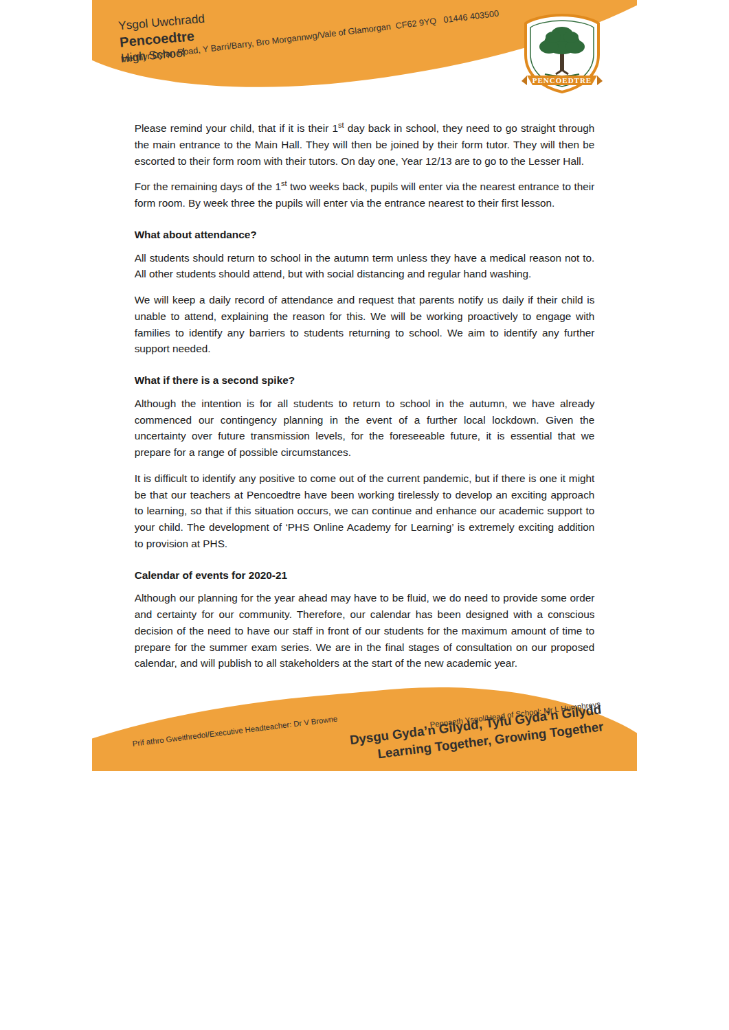Ysgol Uwchradd
Pencoedtre
High School
Merthyr Dyfan Road, Y Barri/Barry, Bro Morgannwg/Vale of Glamorgan CF62 9YQ 01446 403500
PENCOEDTRE
Please remind your child, that if it is their 1st day back in school, they need to go straight through the main entrance to the Main Hall. They will then be joined by their form tutor. They will then be escorted to their form room with their tutors. On day one, Year 12/13 are to go to the Lesser Hall.
For the remaining days of the 1st two weeks back, pupils will enter via the nearest entrance to their form room. By week three the pupils will enter via the entrance nearest to their first lesson.
What about attendance?
All students should return to school in the autumn term unless they have a medical reason not to. All other students should attend, but with social distancing and regular hand washing.
We will keep a daily record of attendance and request that parents notify us daily if their child is unable to attend, explaining the reason for this. We will be working proactively to engage with families to identify any barriers to students returning to school. We aim to identify any further support needed.
What if there is a second spike?
Although the intention is for all students to return to school in the autumn, we have already commenced our contingency planning in the event of a further local lockdown. Given the uncertainty over future transmission levels, for the foreseeable future, it is essential that we prepare for a range of possible circumstances.
It is difficult to identify any positive to come out of the current pandemic, but if there is one it might be that our teachers at Pencoedtre have been working tirelessly to develop an exciting approach to learning, so that if this situation occurs, we can continue and enhance our academic support to your child. The development of ‘PHS Online Academy for Learning’ is extremely exciting addition to provision at PHS.
Calendar of events for 2020-21
Although our planning for the year ahead may have to be fluid, we do need to provide some order and certainty for our community. Therefore, our calendar has been designed with a conscious decision of the need to have our staff in front of our students for the maximum amount of time to prepare for the summer exam series. We are in the final stages of consultation on our proposed calendar, and will publish to all stakeholders at the start of the new academic year.
Dysgu Gyda’n Gilydd, Tyfu Gyda’n Gilydd
Learning Together, Growing Together
Prif athro Gweithredol/Executive Headteacher: Dr V Browne
Pennaeth Ysgol/Head of School: Mr L Humphreys